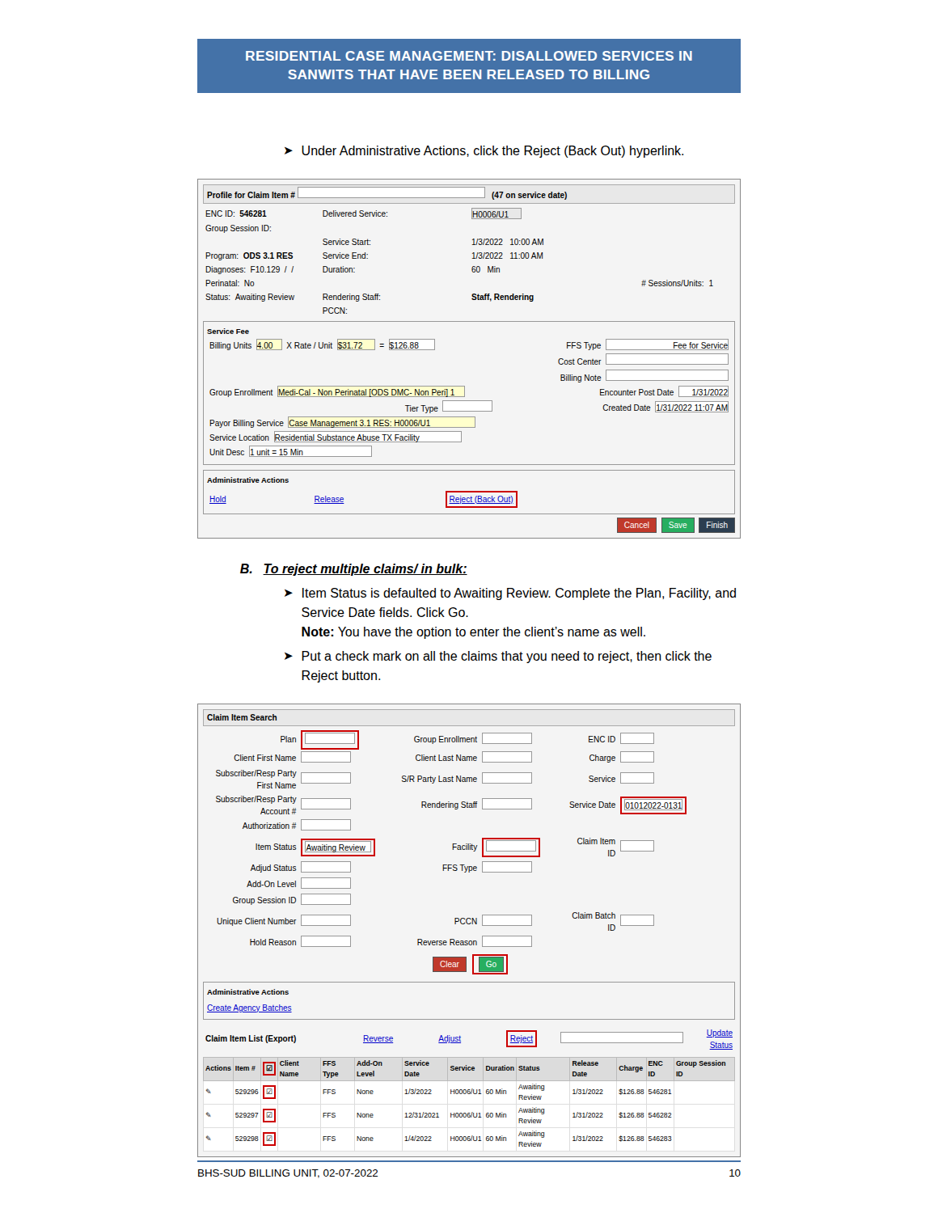Residential Case Management: Disallowed Services in SanWITS That Have Been Released to Billing
➤ Under Administrative Actions, click the Reject (Back Out) hyperlink.
Profile for Claim Item # (47 on service date)
| ENC ID: 546281 | Delivered Service: | H0006/U1 | |
| Group Session ID: | | | |
| | Service Start: | 1/3/2022 10:00 AM | |
| Program: ODS 3.1 RES | Service End: | 1/3/2022 11:00 AM | |
| Diagnoses: F10.129 / / | Duration: | 60 Min | |
| Perinatal: No | | # Sessions/Units: | 1 |
| Status: Awaiting Review | Rendering Staff: | Staff, Rendering | |
| | PCCN: | | |
Service Fee
| Billing Units 4.00 X Rate / Unit $31.72 = $126.88 | FFS Type Fee for Service |
| | Cost Center |
| | Billing Note |
| Group Enrollment Medi-Cal - Non Perinatal [ODS DMC- Non Peri] 1 | Encounter Post Date 1/31/2022 |
| Tier Type | Created Date 1/31/2022 11:07 AM |
| Payor Billing Service Case Management 3.1 RES: H0006/U1 |
| Service Location Residential Substance Abuse TX Facility |
| Unit Desc 1 unit = 15 Min |
Administrative Actions
| Hold | Release | Reject (Back Out) | |
Cancel Save Finish
B. To reject multiple claims/ in bulk:
➤ Item Status is defaulted to Awaiting Review. Complete the Plan, Facility, and Service Date fields. Click Go.
Note: You have the option to enter the client’s name as well.
➤ Put a check mark on all the claims that you need to reject, then click the Reject button.
Claim Item Search
| Plan | | Group Enrollment | | ENC ID | |
| Client First Name | | Client Last Name | | Charge | |
| Subscriber/Resp Party First Name | | S/R Party Last Name | | Service | |
| Subscriber/Resp Party Account # | | Rendering Staff | | Service Date | 01012022-0131 |
| Authorization # | | | | | |
| Item Status | Awaiting Review | Facility | | Claim Item ID | |
| Adjud Status | | FFS Type | | | |
| Add-On Level | | | | | |
| Group Session ID | | | | | |
| Unique Client Number | | PCCN | | Claim Batch ID | |
| Hold Reason | | Reverse Reason | | | |
| Clear Go |
Administrative Actions
Create Agency Batches
| Claim Item List (Export) | Reverse | Adjust | Reject | | Update Status |
| Actions | Item # | ☑ | Client Name | FFS Type | Add-On Level | Service Date | Service | Duration | Status | Release Date | Charge | ENC ID | Group Session ID |
| --- | --- | --- | --- | --- | --- | --- | --- | --- | --- | --- | --- | --- | --- |
| ✎ | 529296 | ☑ | | FFS | None | 1/3/2022 | H0006/U1 | 60 Min | Awaiting Review | 1/31/2022 | $126.88 | 546281 | |
| ✎ | 529297 | ☑ | | FFS | None | 12/31/2021 | H0006/U1 | 60 Min | Awaiting Review | 1/31/2022 | $126.88 | 546282 | |
| ✎ | 529298 | ☑ | | FFS | None | 1/4/2022 | H0006/U1 | 60 Min | Awaiting Review | 1/31/2022 | $126.88 | 546283 | |
BHS-SUD BILLING UNIT, 02-07-2022 10